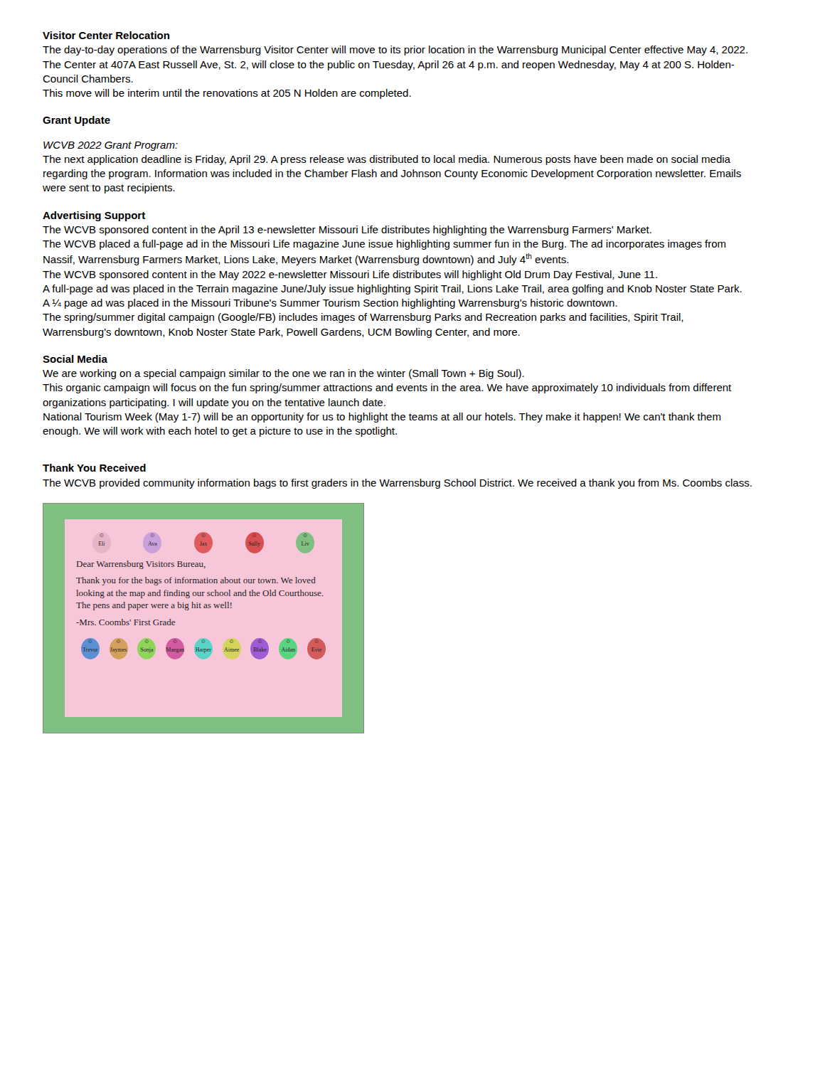Visitor Center Relocation
The day-to-day operations of the Warrensburg Visitor Center will move to its prior location in the Warrensburg Municipal Center effective May 4, 2022. The Center at 407A East Russell Ave, St. 2, will close to the public on Tuesday, April 26 at 4 p.m. and reopen Wednesday, May 4 at 200 S. Holden-Council Chambers.
This move will be interim until the renovations at 205 N Holden are completed.
Grant Update
WCVB 2022 Grant Program:
The next application deadline is Friday, April 29. A press release was distributed to local media. Numerous posts have been made on social media regarding the program. Information was included in the Chamber Flash and Johnson County Economic Development Corporation newsletter. Emails were sent to past recipients.
Advertising Support
The WCVB sponsored content in the April 13 e-newsletter Missouri Life distributes highlighting the Warrensburg Farmers' Market.
The WCVB placed a full-page ad in the Missouri Life magazine June issue highlighting summer fun in the Burg. The ad incorporates images from Nassif, Warrensburg Farmers Market, Lions Lake, Meyers Market (Warrensburg downtown) and July 4th events.
The WCVB sponsored content in the May 2022 e-newsletter Missouri Life distributes will highlight Old Drum Day Festival, June 11.
A full-page ad was placed in the Terrain magazine June/July issue highlighting Spirit Trail, Lions Lake Trail, area golfing and Knob Noster State Park.
A ¼ page ad was placed in the Missouri Tribune's Summer Tourism Section highlighting Warrensburg's historic downtown.
The spring/summer digital campaign (Google/FB) includes images of Warrensburg Parks and Recreation parks and facilities, Spirit Trail, Warrensburg's downtown, Knob Noster State Park, Powell Gardens, UCM Bowling Center, and more.
Social Media
We are working on a special campaign similar to the one we ran in the winter (Small Town + Big Soul).
This organic campaign will focus on the fun spring/summer attractions and events in the area. We have approximately 10 individuals from different organizations participating. I will update you on the tentative launch date.
National Tourism Week (May 1-7) will be an opportunity for us to highlight the teams at all our hotels. They make it happen! We can't thank them enough. We will work with each hotel to get a picture to use in the spotlight.
Thank You Received
The WCVB provided community information bags to first graders in the Warrensburg School District. We received a thank you from Ms. Coombs class.
☺Eli ☺Ava ☺Jax ☺Sully ☺Liv
Dear Warrensburg Visitors Bureau,
Thank you for the bags of information about our town. We loved looking at the map and finding our school and the Old Courthouse. The pens and paper were a big hit as well!
-Mrs. Coombs' First Grade
☺Trevor ☺Jaymes ☺Sonja ☺Maegan ☺Harper ☺Aimee ☺Blake ☺Aidan ☺Evie